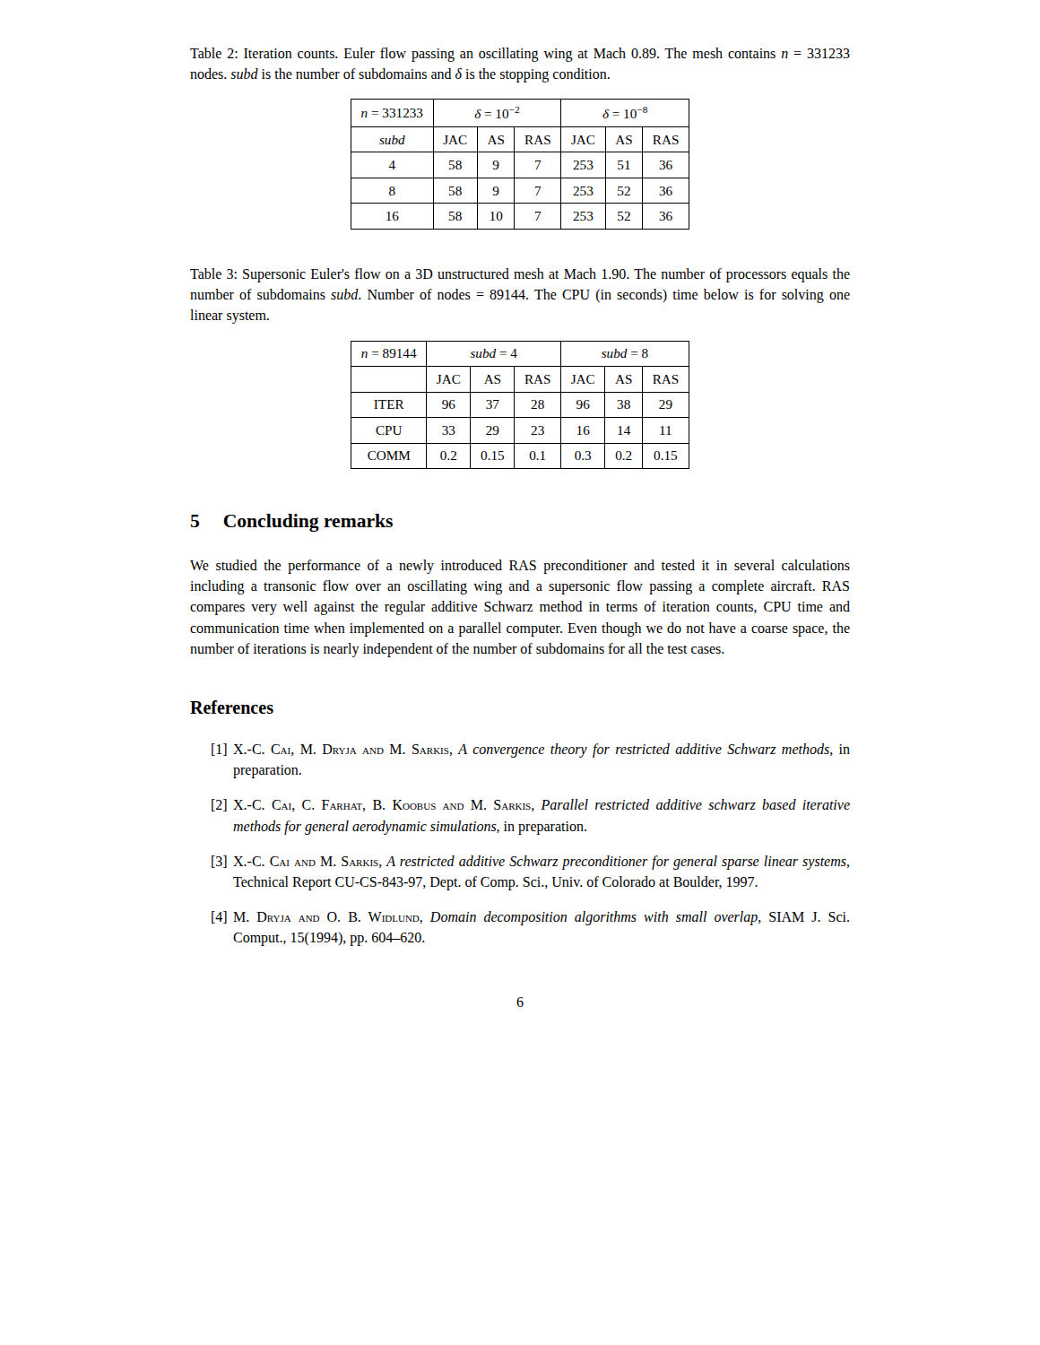Table 2: Iteration counts. Euler flow passing an oscillating wing at Mach 0.89. The mesh contains n = 331233 nodes. subd is the number of subdomains and δ is the stopping condition.
| n = 331233 | δ = 10 −2 | δ = 10 −8 |
| subd | JAC | AS | RAS | JAC | AS | RAS |
| 4 | 58 | 9 | 7 | 253 | 51 | 36 |
| 8 | 58 | 9 | 7 | 253 | 52 | 36 |
| 16 | 58 | 10 | 7 | 253 | 52 | 36 |
Table 3: Supersonic Euler's flow on a 3D unstructured mesh at Mach 1.90. The number of processors equals the number of subdomains subd. Number of nodes = 89144. The CPU (in seconds) time below is for solving one linear system.
| n = 89144 | subd = 4 | subd = 8 |
| | JAC | AS | RAS | JAC | AS | RAS |
| ITER | 96 | 37 | 28 | 96 | 38 | 29 |
| CPU | 33 | 29 | 23 | 16 | 14 | 11 |
| COMM | 0.2 | 0.15 | 0.1 | 0.3 | 0.2 | 0.15 |
5 Concluding remarks
We studied the performance of a newly introduced RAS preconditioner and tested it in several calculations including a transonic flow over an oscillating wing and a supersonic flow passing a complete aircraft. RAS compares very well against the regular additive Schwarz method in terms of iteration counts, CPU time and communication time when implemented on a parallel computer. Even though we do not have a coarse space, the number of iterations is nearly independent of the number of subdomains for all the test cases.
References
[1] X.-C. Cai, M. Dryja and M. Sarkis, A convergence theory for restricted additive Schwarz methods, in preparation.
[2] X.-C. Cai, C. Farhat, B. Koobus and M. Sarkis, Parallel restricted additive schwarz based iterative methods for general aerodynamic simulations, in preparation.
[3] X.-C. Cai and M. Sarkis, A restricted additive Schwarz preconditioner for general sparse linear systems, Technical Report CU-CS-843-97, Dept. of Comp. Sci., Univ. of Colorado at Boulder, 1997.
[4] M. Dryja and O. B. Widlund, Domain decomposition algorithms with small overlap, SIAM J. Sci. Comput., 15(1994), pp. 604–620.
6